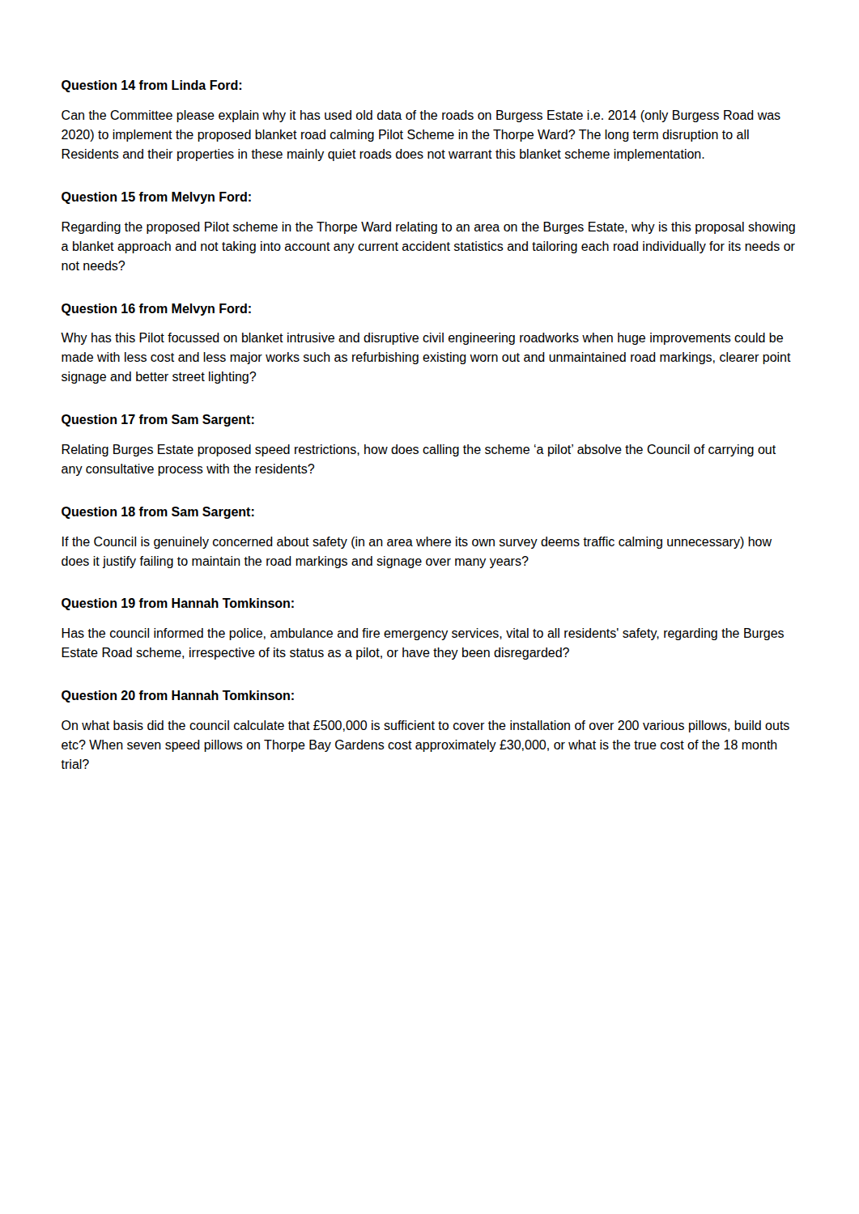Question 14 from Linda Ford:
Can the Committee please explain why it has used old data of the roads on Burgess Estate i.e. 2014 (only Burgess Road was 2020) to implement the proposed blanket road calming Pilot Scheme in the Thorpe Ward? The long term disruption to all Residents and their properties in these mainly quiet roads does not warrant this blanket scheme implementation.
Question 15 from Melvyn Ford:
Regarding the proposed Pilot scheme in the Thorpe Ward relating to an area on the Burges Estate, why is this proposal showing a blanket approach and not taking into account any current accident statistics and tailoring each road individually for its needs or not needs?
Question 16 from Melvyn Ford:
Why has this Pilot focussed on blanket intrusive and disruptive civil engineering roadworks when huge improvements could be made with less cost and less major works such as refurbishing existing worn out and unmaintained road markings, clearer point signage and better street lighting?
Question 17 from Sam Sargent:
Relating Burges Estate proposed speed restrictions, how does calling the scheme ‘a pilot’ absolve the Council of carrying out any consultative process with the residents?
Question 18 from Sam Sargent:
If the Council is genuinely concerned about safety (in an area where its own survey deems traffic calming unnecessary) how does it justify failing to maintain the road markings and signage over many years?
Question 19 from Hannah Tomkinson:
Has the council informed the police, ambulance and fire emergency services, vital to all residents' safety, regarding the Burges Estate Road scheme, irrespective of its status as a pilot, or have they been disregarded?
Question 20 from Hannah Tomkinson:
On what basis did the council calculate that £500,000 is sufficient to cover the installation of over 200 various pillows, build outs etc? When seven speed pillows on Thorpe Bay Gardens cost approximately £30,000, or what is the true cost of the 18 month trial?